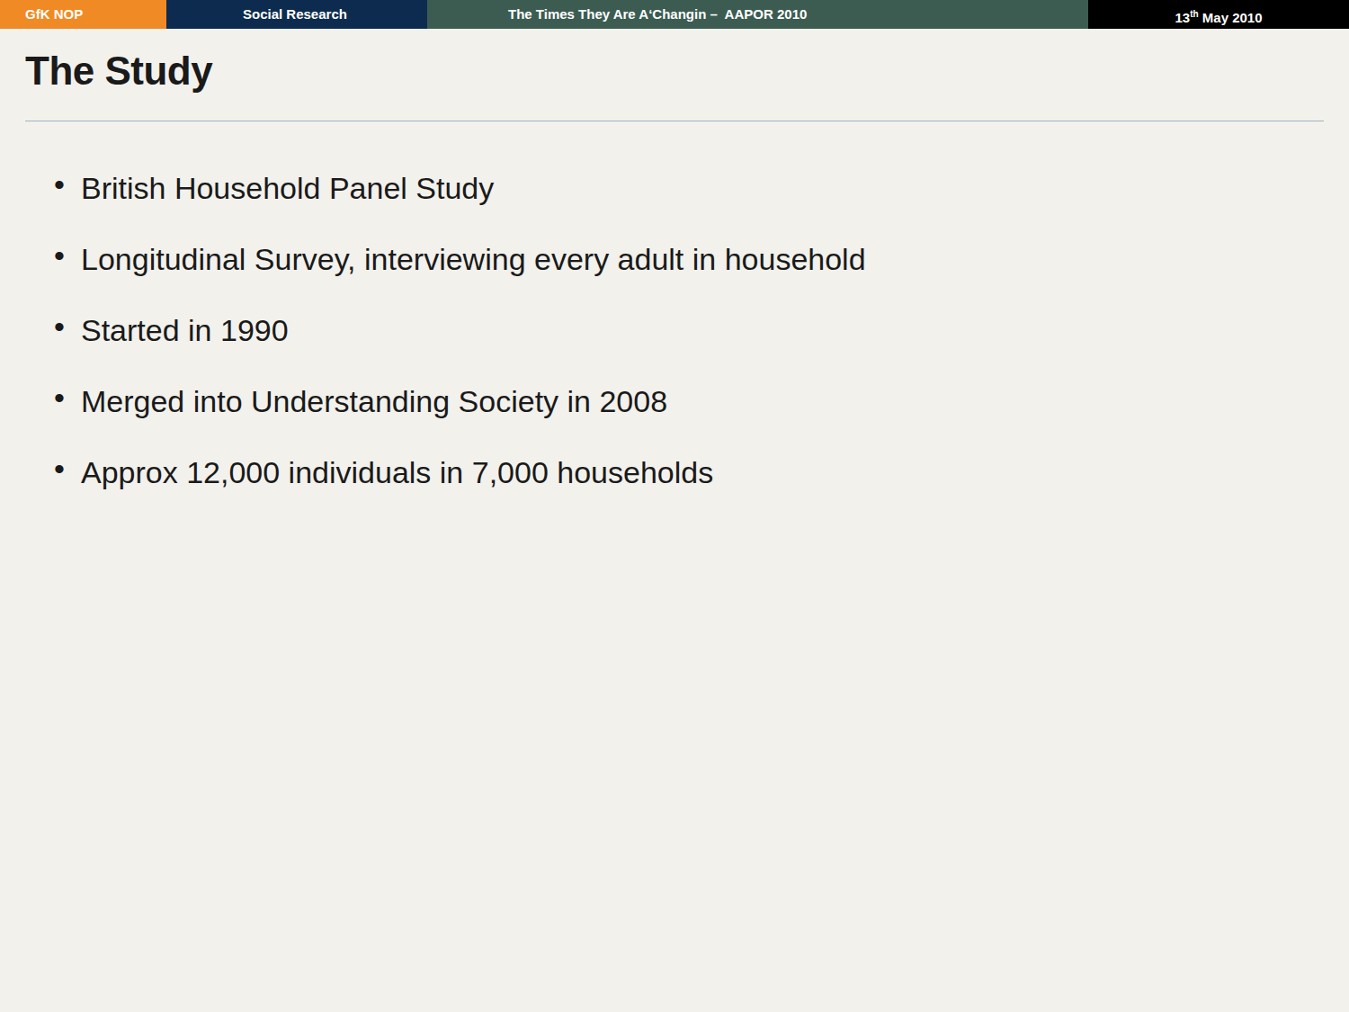GfK NOP
Social Research
The Times They Are A‘Changin – AAPOR 2010
13th May 2010
The Study
British Household Panel Study
Longitudinal Survey, interviewing every adult in household
Started in 1990
Merged into Understanding Society in 2008
Approx 12,000 individuals in 7,000 households